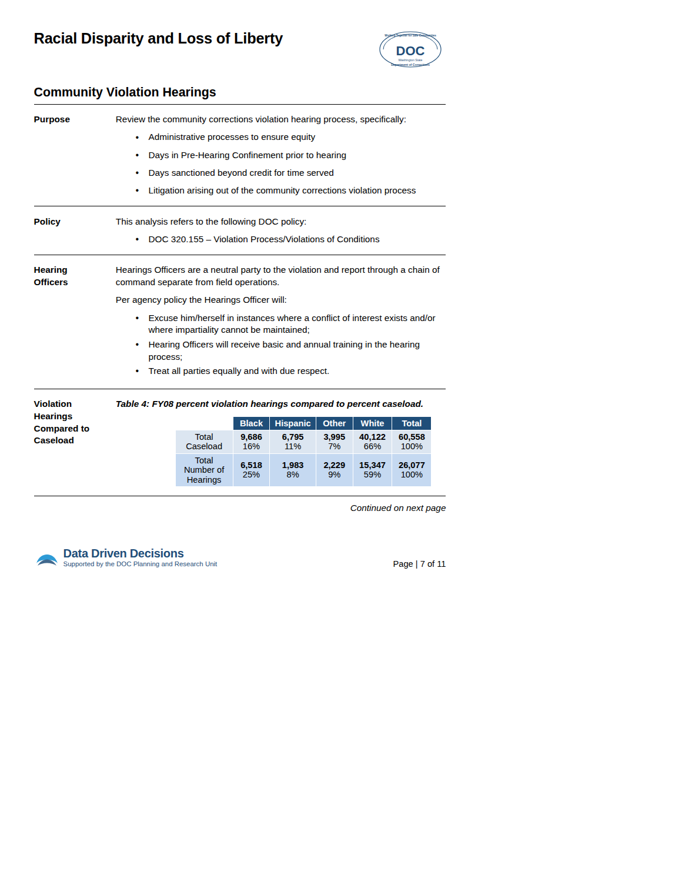Racial Disparity and Loss of Liberty
Working Together for Safe Communities DOC Washington State Department of Corrections
Community Violation Hearings
Purpose
Review the community corrections violation hearing process, specifically:
Administrative processes to ensure equity
Days in Pre-Hearing Confinement prior to hearing
Days sanctioned beyond credit for time served
Litigation arising out of the community corrections violation process
Policy
This analysis refers to the following DOC policy:
DOC 320.155 – Violation Process/Violations of Conditions
Hearing
Officers
Hearings Officers are a neutral party to the violation and report through a chain of command separate from field operations.
Per agency policy the Hearings Officer will:
Excuse him/herself in instances where a conflict of interest exists and/or where impartiality cannot be maintained;
Hearing Officers will receive basic and annual training in the hearing process;
Treat all parties equally and with due respect.
Violation
Hearings
Compared to
Caseload
Table 4: FY08 percent violation hearings compared to percent caseload.
| | Black | Hispanic | Other | White | Total |
| --- | --- | --- | --- | --- | --- |
| Total Caseload | 9,686 16% | 6,795 11% | 3,995 7% | 40,122 66% | 60,558 100% |
| Total Number of Hearings | 6,518 25% | 1,983 8% | 2,229 9% | 15,347 59% | 26,077 100% |
Continued on next page
Data Driven Decisions
Supported by the DOC Planning and Research Unit
Page | 7 of 11